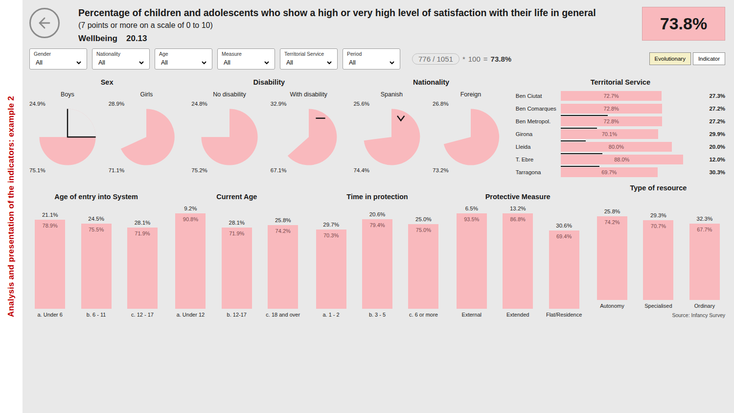Analysis and presentation of the indicators: example 2
Percentage of children and adolescents who show a high or very high level of satisfaction with their life in general
(7 points or more on a scale of 0 to 10)
Wellbeing 20.13
73.8%
Gender All
Nationality All
Age All
Measure All
Territorial Service All
Period All
776 / 1051 * 100 = 73.8%
Evolutionary Indicator
Sex
Boys
24.9%
75.1%
Girls
28.9%
71.1%
Disability
No disability
24.8%
75.2%
With disability
32.9%
67.1%
Nationality
Spanish
25.6%
74.4%
Foreign
26.8%
73.2%
Territorial Service
Ben Ciutat
72.7%
27.3%
Ben Comarques
72.8%
27.2%
Ben Metropol.
72.8%
27.2%
Girona
70.1%
29.9%
Lleida
80.0%
20.0%
T. Ebre
88.0%
12.0%
Tarragona
69.7%
30.3%
Age of entry into System
21.1%
78.9%
a. Under 6
24.5%
75.5%
b. 6 - 11
28.1%
71.9%
c. 12 - 17
Current Age
9.2%
90.8%
a. Under 12
28.1%
71.9%
b. 12-17
25.8%
74.2%
c. 18 and over
Time in protection
29.7%
70.3%
a. 1 - 2
20.6%
79.4%
b. 3 - 5
25.0%
75.0%
c. 6 or more
Protective Measure
6.5%
93.5%
External
13.2%
86.8%
Extended
30.6%
69.4%
Flat/Residence
Type of resource
25.8%
74.2%
Autonomy
29.3%
70.7%
Specialised
32.3%
67.7%
Ordinary
Source: Infancy Survey